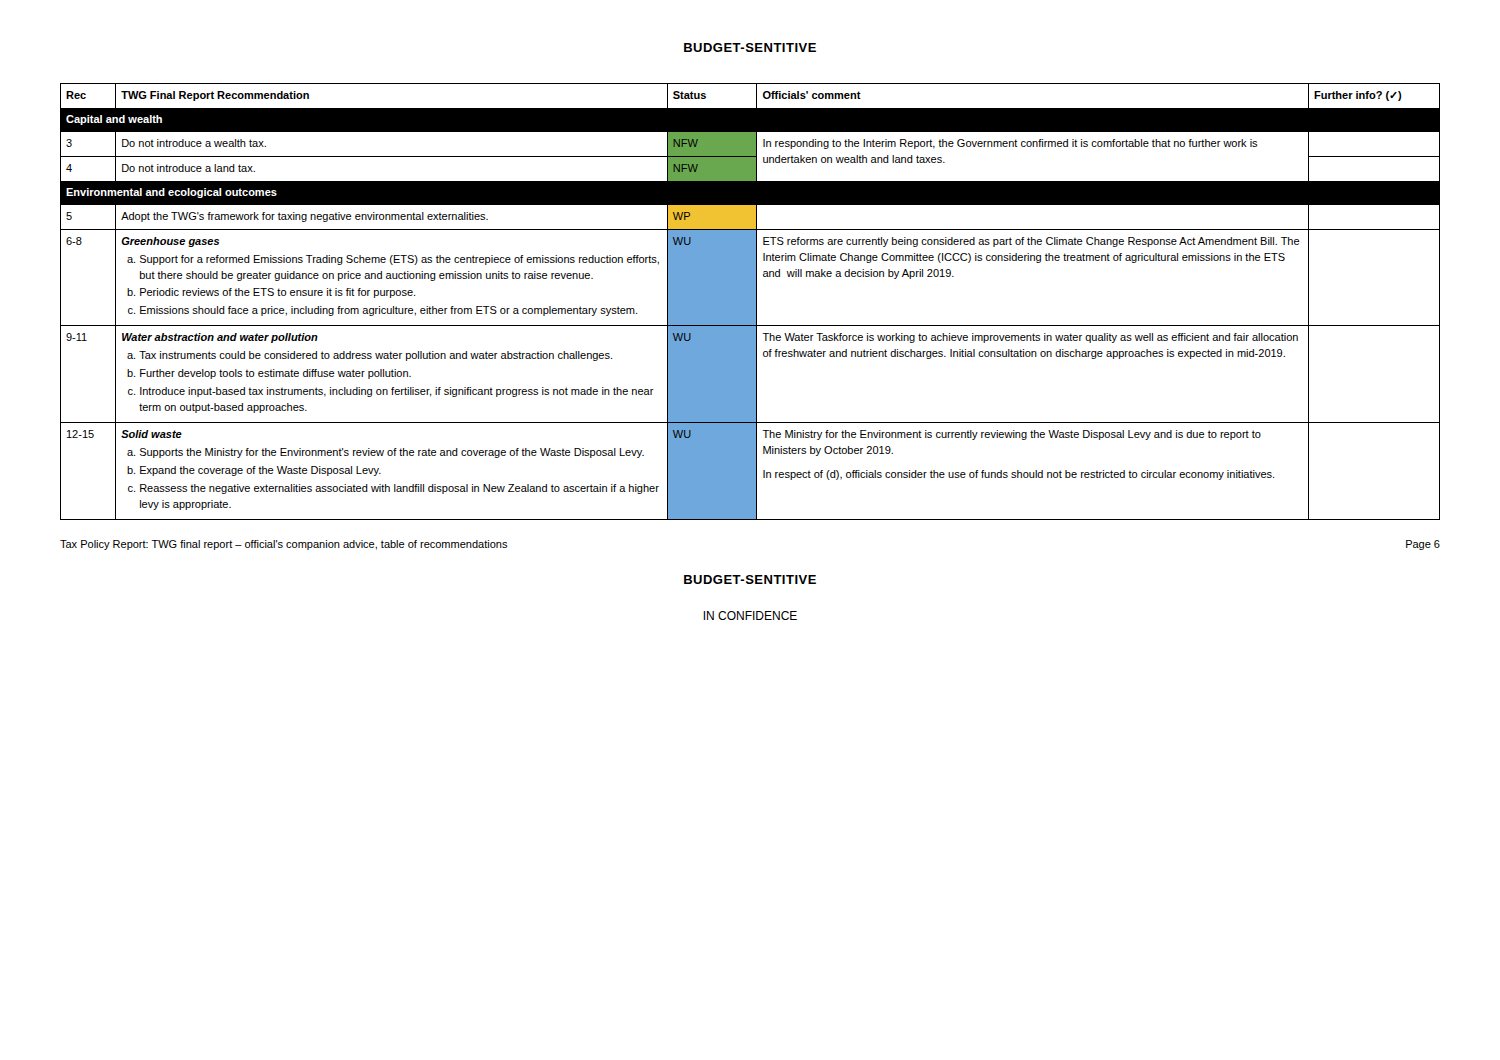BUDGET-SENTITIVE
| Rec | TWG Final Report Recommendation | Status | Officials' comment | Further info? (✓) |
| --- | --- | --- | --- | --- |
| Capital and wealth |
| 3 | Do not introduce a wealth tax. | NFW | In responding to the Interim Report, the Government confirmed it is comfortable that no further work is undertaken on wealth and land taxes. | |
| 4 | Do not introduce a land tax. | NFW | |
| Environmental and ecological outcomes |
| 5 | Adopt the TWG's framework for taxing negative environmental externalities. | WP | | |
| 6-8 | Greenhouse gases Support for a reformed Emissions Trading Scheme (ETS) as the centrepiece of emissions reduction efforts, but there should be greater guidance on price and auctioning emission units to raise revenue. Periodic reviews of the ETS to ensure it is fit for purpose. Emissions should face a price, including from agriculture, either from ETS or a complementary system. | WU | ETS reforms are currently being considered as part of the Climate Change Response Act Amendment Bill. The Interim Climate Change Committee (ICCC) is considering the treatment of agricultural emissions in the ETS and will make a decision by April 2019. | |
| 9-11 | Water abstraction and water pollution Tax instruments could be considered to address water pollution and water abstraction challenges. Further develop tools to estimate diffuse water pollution. Introduce input-based tax instruments, including on fertiliser, if significant progress is not made in the near term on output-based approaches. | WU | The Water Taskforce is working to achieve improvements in water quality as well as efficient and fair allocation of freshwater and nutrient discharges. Initial consultation on discharge approaches is expected in mid-2019. | |
| 12-15 | Solid waste Supports the Ministry for the Environment's review of the rate and coverage of the Waste Disposal Levy. Expand the coverage of the Waste Disposal Levy. Reassess the negative externalities associated with landfill disposal in New Zealand to ascertain if a higher levy is appropriate. | WU | The Ministry for the Environment is currently reviewing the Waste Disposal Levy and is due to report to Ministers by October 2019. In respect of (d), officials consider the use of funds should not be restricted to circular economy initiatives. | |
Tax Policy Report: TWG final report – official's companion advice, table of recommendations
Page 6
BUDGET-SENTITIVE
IN CONFIDENCE